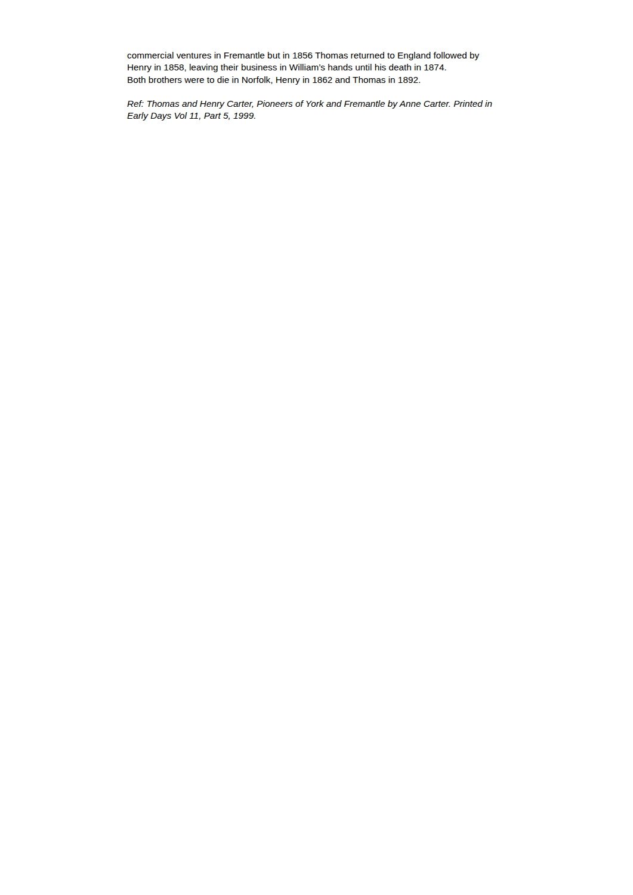commercial ventures in Fremantle but in 1856 Thomas returned to England followed by Henry in 1858, leaving their business in William’s hands until his death in 1874.
Both brothers were to die in Norfolk, Henry in 1862 and Thomas in 1892.
Ref: Thomas and Henry Carter, Pioneers of York and Fremantle by Anne Carter. Printed in Early Days Vol 11, Part 5, 1999.